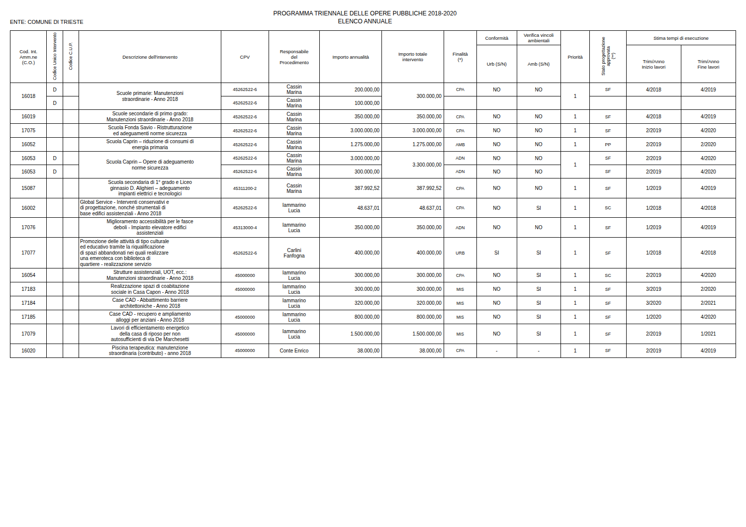ENTE: COMUNE DI TRIESTE
PROGRAMMA TRIENNALE DELLE OPERE PUBBLICHE 2018-2020
ELENCO ANNUALE
| Cod. Int. Amm.ne (C.O.) | Codice Unico Intervento | Codice C.U.P. | Descrizione dell'intervento | CPV | Responsabile del Procedimento | Importo annualità | Importo totale intervento | Finalità (*) | Conformità | Verifica vincoli ambientali | Priorità | Stato progettazione approvata (**) | Stima tempi di esecuzione |
| --- | --- | --- | --- | --- | --- | --- | --- | --- | --- | --- | --- | --- | --- |
| Urb (S/N) | Amb (S/N) | Trim/Anno Inizio lavori | Trim/Anno Fine lavori |
| 16018 | D | | Scuole primarie: Manutenzioni straordinarie - Anno 2018 | 45262522-6 | Cassin Marina | 200.000,00 | 300.000,00 | CPA | NO | NO | 1 | SF | 4/2018 | 4/2019 |
| D | | 45262522-6 | Cassin Marina | 100.000,00 | | | | | | |
| 16019 | | | Scuole secondarie di primo grado: Manutenzioni straordinarie - Anno 2018 | 45262522-6 | Cassin Marina | 350.000,00 | 350.000,00 | CPA | NO | NO | 1 | SF | 4/2018 | 4/2019 |
| 17075 | | | Scuola Fonda Savio - Ristrutturazione ed adeguamenti norme sicurezza | 45262522-6 | Cassin Marina | 3.000.000,00 | 3.000.000,00 | CPA | NO | NO | 1 | SF | 2/2019 | 4/2020 |
| 16052 | | | Scuola Caprin – riduzione di consumi di energia primaria | 45262522-6 | Cassin Marina | 1.275.000,00 | 1.275.000,00 | AMB | NO | NO | 1 | PP | 2/2019 | 2/2020 |
| 16053 | D | | Scuola Caprin – Opere di adeguamento norme sicurezza | 45262522-6 | Cassin Marina | 3.000.000,00 | 3.300.000,00 | ADN | NO | NO | 1 | SF | 2/2019 | 4/2020 |
| 16053 | D | | 45262522-6 | Cassin Marina | 300.000,00 | ADN | NO | NO | SF | 2/2019 | 4/2020 |
| 15087 | | | Scuola secondaria di 1° grado e Liceo ginnasio D. Alighieri – adeguamento impianti elettrici e tecnologici | 45311200-2 | Cassin Marina | 387.992,52 | 387.992,52 | CPA | NO | NO | 1 | SF | 1/2019 | 4/2019 |
| 16002 | | | Global Service - Interventi conservativi e di progettazione, nonché strumentali di base edifici assistenziali - Anno 2018 | 45262522-6 | Iammarino Lucia | 48.637,01 | 48.637,01 | CPA | NO | SI | 1 | SC | 1/2018 | 4/2018 |
| 17076 | | | Miglioramento accessibilità per le fasce deboli - Impianto elevatore edifici assistenziali | 45313000-4 | Iammarino Lucia | 350.000,00 | 350.000,00 | ADN | NO | NO | 1 | SF | 1/2019 | 4/2019 |
| 17077 | | | Promozione delle attività di tipo culturale ed educativo tramite la riqualificazione di spazi abbandonati nei quali realizzare una emeroteca con biblioteca di quartiere - realizzazione servizio | 45262522-6 | Carlini Fanfogna | 400.000,00 | 400.000,00 | URB | SI | SI | 1 | SF | 1/2018 | 4/2018 |
| 16054 | | | Strutture assistenziali, UOT, ecc.: Manutenzioni straordinarie - Anno 2018 | 45000000 | Iammarino Lucia | 300.000,00 | 300.000,00 | CPA | NO | SI | 1 | SC | 2/2019 | 4/2020 |
| 17183 | | | Realizzazione spazi di coabitazione sociale in Casa Capon - Anno 2018 | 45000000 | Iammarino Lucia | 300.000,00 | 300.000,00 | MIS | NO | SI | 1 | SF | 3/2019 | 2/2020 |
| 17184 | | | Case CAD - Abbattimento barriere architettoniche - Anno 2018 | | Iammarino Lucia | 320.000,00 | 320.000,00 | MIS | NO | SI | 1 | SF | 3/2020 | 2/2021 |
| 17185 | | | Case CAD - recupero e ampliamento alloggi per anziani - Anno 2018 | 45000000 | Iammarino Lucia | 800.000,00 | 800.000,00 | MIS | NO | SI | 1 | SF | 1/2020 | 4/2020 |
| 17079 | | | Lavori di efficientamento energetico della casa di riposo per non autosufficienti di via De Marchesetti | 45000000 | Iammarino Lucia | 1.500.000,00 | 1.500.000,00 | MIS | NO | SI | 1 | SF | 2/2019 | 1/2021 |
| 16020 | | | Piscina terapeutica: manutenzione straordinaria (contributo) - anno 2018 | 45000000 | Conte Enrico | 38.000,00 | 38.000,00 | CPA | - | - | 1 | SF | 2/2019 | 4/2019 |